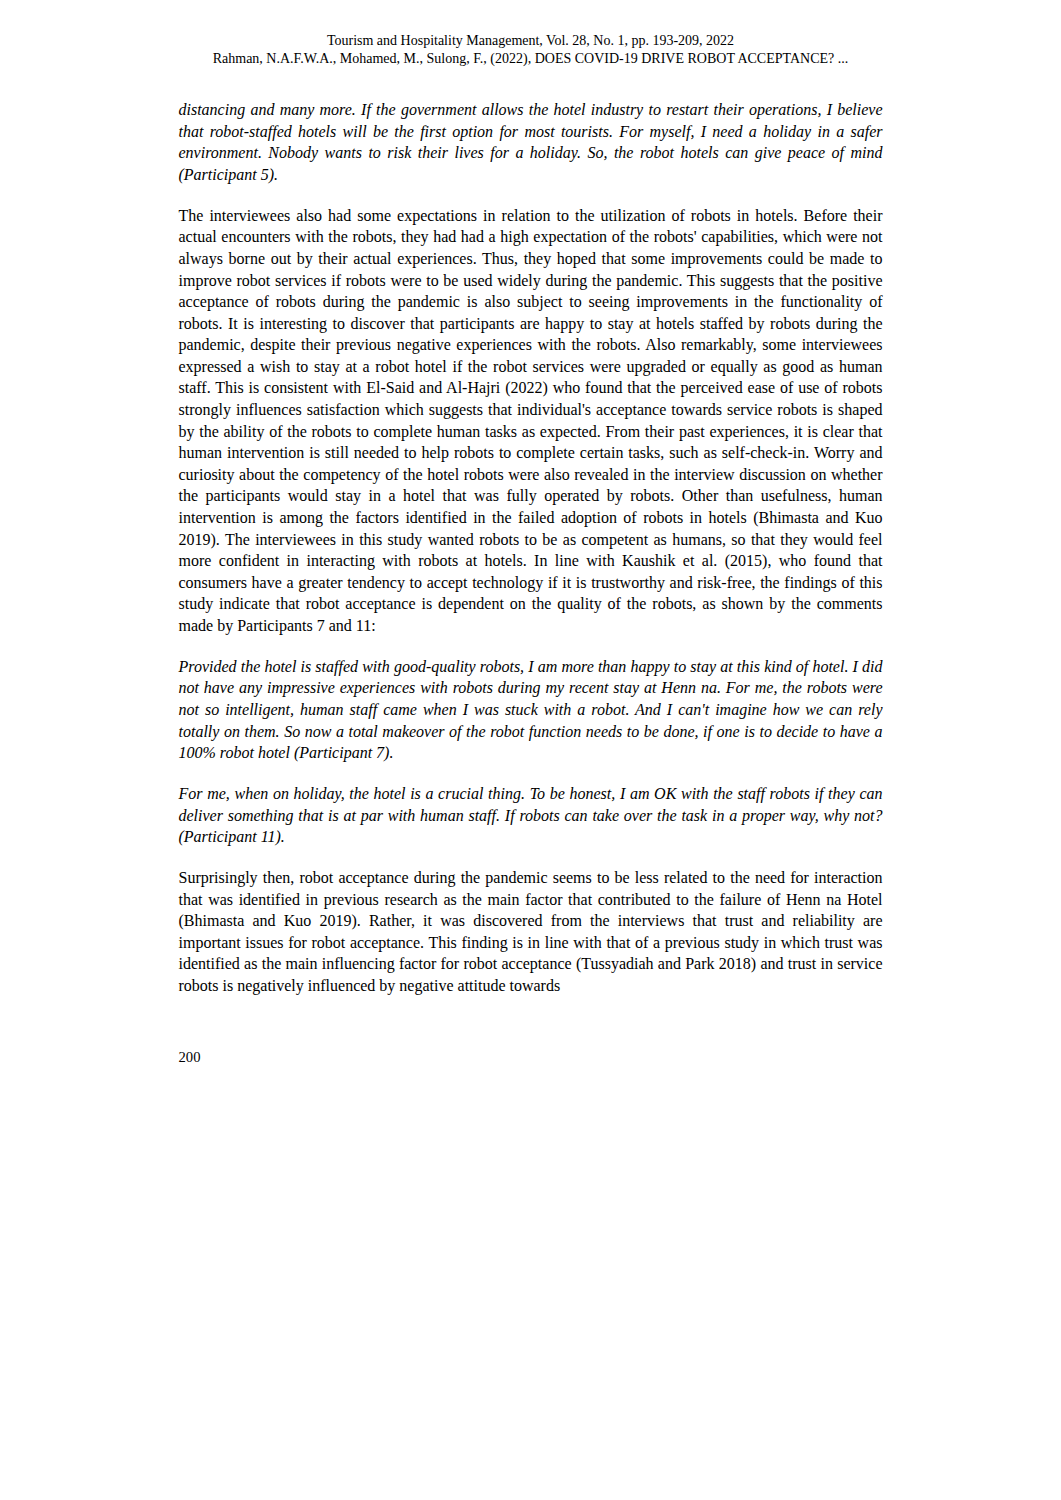Tourism and Hospitality Management, Vol. 28, No. 1, pp. 193-209, 2022 Rahman, N.A.F.W.A., Mohamed, M., Sulong, F., (2022), DOES COVID-19 DRIVE ROBOT ACCEPTANCE? ...
distancing and many more. If the government allows the hotel industry to restart their operations, I believe that robot-staffed hotels will be the first option for most tourists. For myself, I need a holiday in a safer environment. Nobody wants to risk their lives for a holiday. So, the robot hotels can give peace of mind (Participant 5).
The interviewees also had some expectations in relation to the utilization of robots in hotels. Before their actual encounters with the robots, they had had a high expectation of the robots' capabilities, which were not always borne out by their actual experiences. Thus, they hoped that some improvements could be made to improve robot services if robots were to be used widely during the pandemic. This suggests that the positive acceptance of robots during the pandemic is also subject to seeing improvements in the functionality of robots. It is interesting to discover that participants are happy to stay at hotels staffed by robots during the pandemic, despite their previous negative experiences with the robots. Also remarkably, some interviewees expressed a wish to stay at a robot hotel if the robot services were upgraded or equally as good as human staff. This is consistent with El-Said and Al-Hajri (2022) who found that the perceived ease of use of robots strongly influences satisfaction which suggests that individual's acceptance towards service robots is shaped by the ability of the robots to complete human tasks as expected. From their past experiences, it is clear that human intervention is still needed to help robots to complete certain tasks, such as self-check-in. Worry and curiosity about the competency of the hotel robots were also revealed in the interview discussion on whether the participants would stay in a hotel that was fully operated by robots. Other than usefulness, human intervention is among the factors identified in the failed adoption of robots in hotels (Bhimasta and Kuo 2019). The interviewees in this study wanted robots to be as competent as humans, so that they would feel more confident in interacting with robots at hotels. In line with Kaushik et al. (2015), who found that consumers have a greater tendency to accept technology if it is trustworthy and risk-free, the findings of this study indicate that robot acceptance is dependent on the quality of the robots, as shown by the comments made by Participants 7 and 11:
Provided the hotel is staffed with good-quality robots, I am more than happy to stay at this kind of hotel. I did not have any impressive experiences with robots during my recent stay at Henn na. For me, the robots were not so intelligent, human staff came when I was stuck with a robot. And I can't imagine how we can rely totally on them. So now a total makeover of the robot function needs to be done, if one is to decide to have a 100% robot hotel (Participant 7).
For me, when on holiday, the hotel is a crucial thing. To be honest, I am OK with the staff robots if they can deliver something that is at par with human staff. If robots can take over the task in a proper way, why not? (Participant 11).
Surprisingly then, robot acceptance during the pandemic seems to be less related to the need for interaction that was identified in previous research as the main factor that contributed to the failure of Henn na Hotel (Bhimasta and Kuo 2019). Rather, it was discovered from the interviews that trust and reliability are important issues for robot acceptance. This finding is in line with that of a previous study in which trust was identified as the main influencing factor for robot acceptance (Tussyadiah and Park 2018) and trust in service robots is negatively influenced by negative attitude towards
200